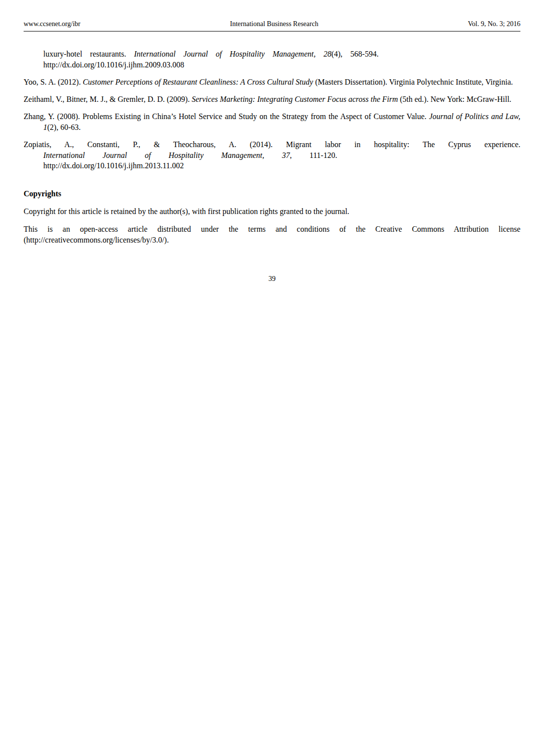www.ccsenet.org/ibr International Business Research Vol. 9, No. 3; 2016
luxury-hotel restaurants. International Journal of Hospitality Management, 28(4), 568-594.
http://dx.doi.org/10.1016/j.ijhm.2009.03.008
Yoo, S. A. (2012). Customer Perceptions of Restaurant Cleanliness: A Cross Cultural Study (Masters Dissertation). Virginia Polytechnic Institute, Virginia.
Zeithaml, V., Bitner, M. J., & Gremler, D. D. (2009). Services Marketing: Integrating Customer Focus across the Firm (5th ed.). New York: McGraw-Hill.
Zhang, Y. (2008). Problems Existing in China’s Hotel Service and Study on the Strategy from the Aspect of Customer Value. Journal of Politics and Law, 1(2), 60-63.
Zopiatis, A., Constanti, P., & Theocharous, A. (2014). Migrant labor in hospitality: The Cyprus experience. International Journal of Hospitality Management, 37, 111-120.
http://dx.doi.org/10.1016/j.ijhm.2013.11.002
Copyrights
Copyright for this article is retained by the author(s), with first publication rights granted to the journal.
This is an open-access article distributed under the terms and conditions of the Creative Commons Attribution license (http://creativecommons.org/licenses/by/3.0/).
39